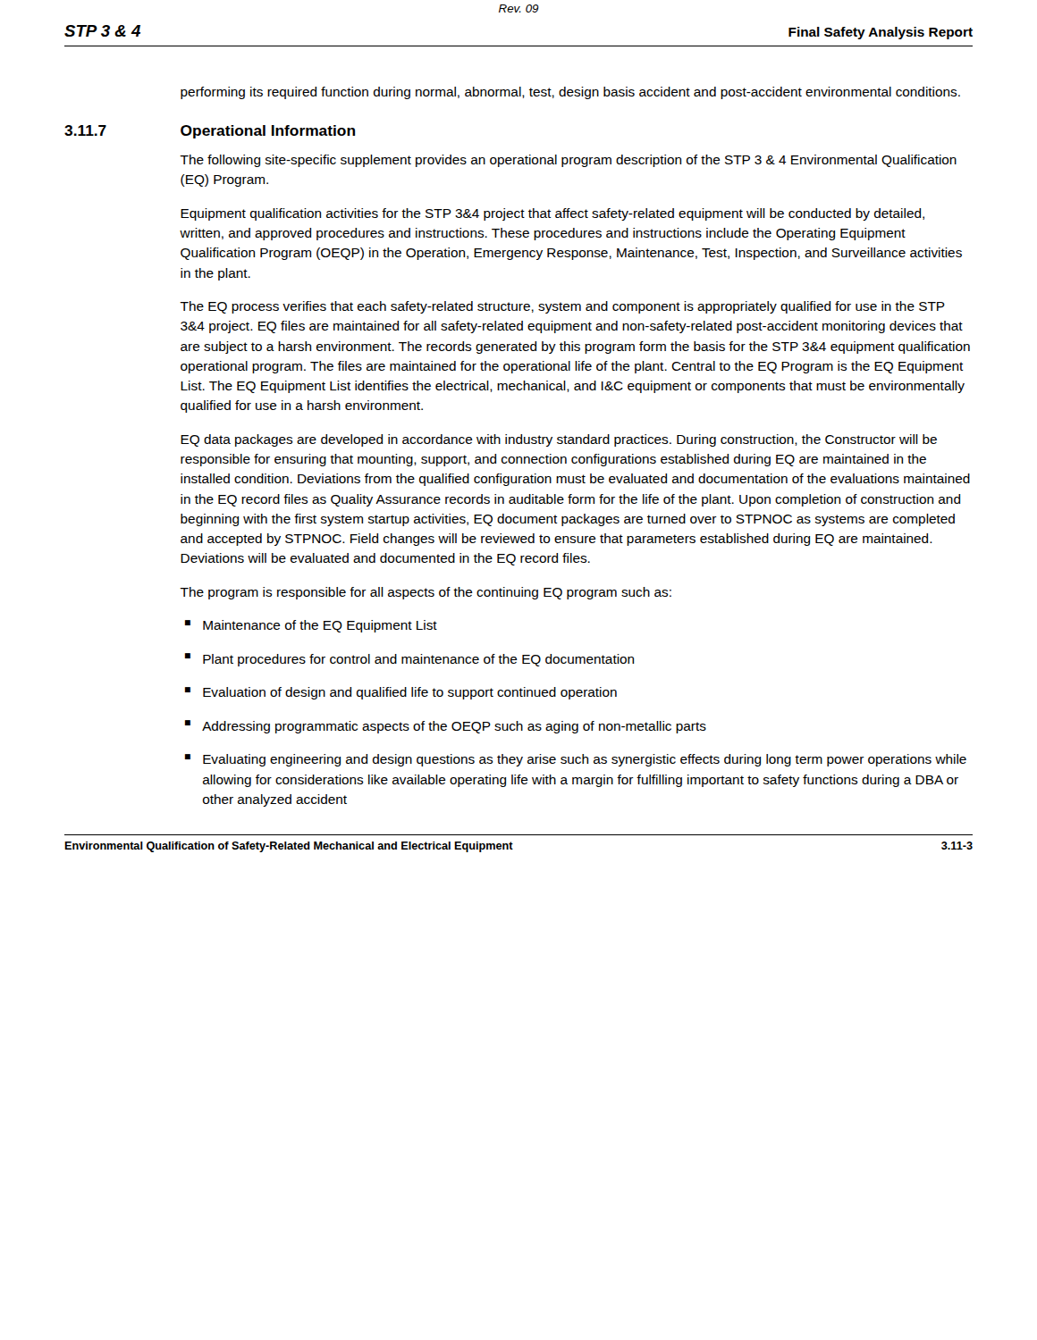Rev. 09
STP 3 & 4 Final Safety Analysis Report
performing its required function during normal, abnormal, test, design basis accident and post-accident environmental conditions.
3.11.7 Operational Information
The following site-specific supplement provides an operational program description of the STP 3 & 4 Environmental Qualification (EQ) Program.
Equipment qualification activities for the STP 3&4 project that affect safety-related equipment will be conducted by detailed, written, and approved procedures and instructions. These procedures and instructions include the Operating Equipment Qualification Program (OEQP) in the Operation, Emergency Response, Maintenance, Test, Inspection, and Surveillance activities in the plant.
The EQ process verifies that each safety-related structure, system and component is appropriately qualified for use in the STP 3&4 project. EQ files are maintained for all safety-related equipment and non-safety-related post-accident monitoring devices that are subject to a harsh environment. The records generated by this program form the basis for the STP 3&4 equipment qualification operational program. The files are maintained for the operational life of the plant. Central to the EQ Program is the EQ Equipment List. The EQ Equipment List identifies the electrical, mechanical, and I&C equipment or components that must be environmentally qualified for use in a harsh environment.
EQ data packages are developed in accordance with industry standard practices. During construction, the Constructor will be responsible for ensuring that mounting, support, and connection configurations established during EQ are maintained in the installed condition. Deviations from the qualified configuration must be evaluated and documentation of the evaluations maintained in the EQ record files as Quality Assurance records in auditable form for the life of the plant. Upon completion of construction and beginning with the first system startup activities, EQ document packages are turned over to STPNOC as systems are completed and accepted by STPNOC. Field changes will be reviewed to ensure that parameters established during EQ are maintained. Deviations will be evaluated and documented in the EQ record files.
The program is responsible for all aspects of the continuing EQ program such as:
Maintenance of the EQ Equipment List
Plant procedures for control and maintenance of the EQ documentation
Evaluation of design and qualified life to support continued operation
Addressing programmatic aspects of the OEQP such as aging of non-metallic parts
Evaluating engineering and design questions as they arise such as synergistic effects during long term power operations while allowing for considerations like available operating life with a margin for fulfilling important to safety functions during a DBA or other analyzed accident
Environmental Qualification of Safety-Related Mechanical and Electrical Equipment 3.11-3